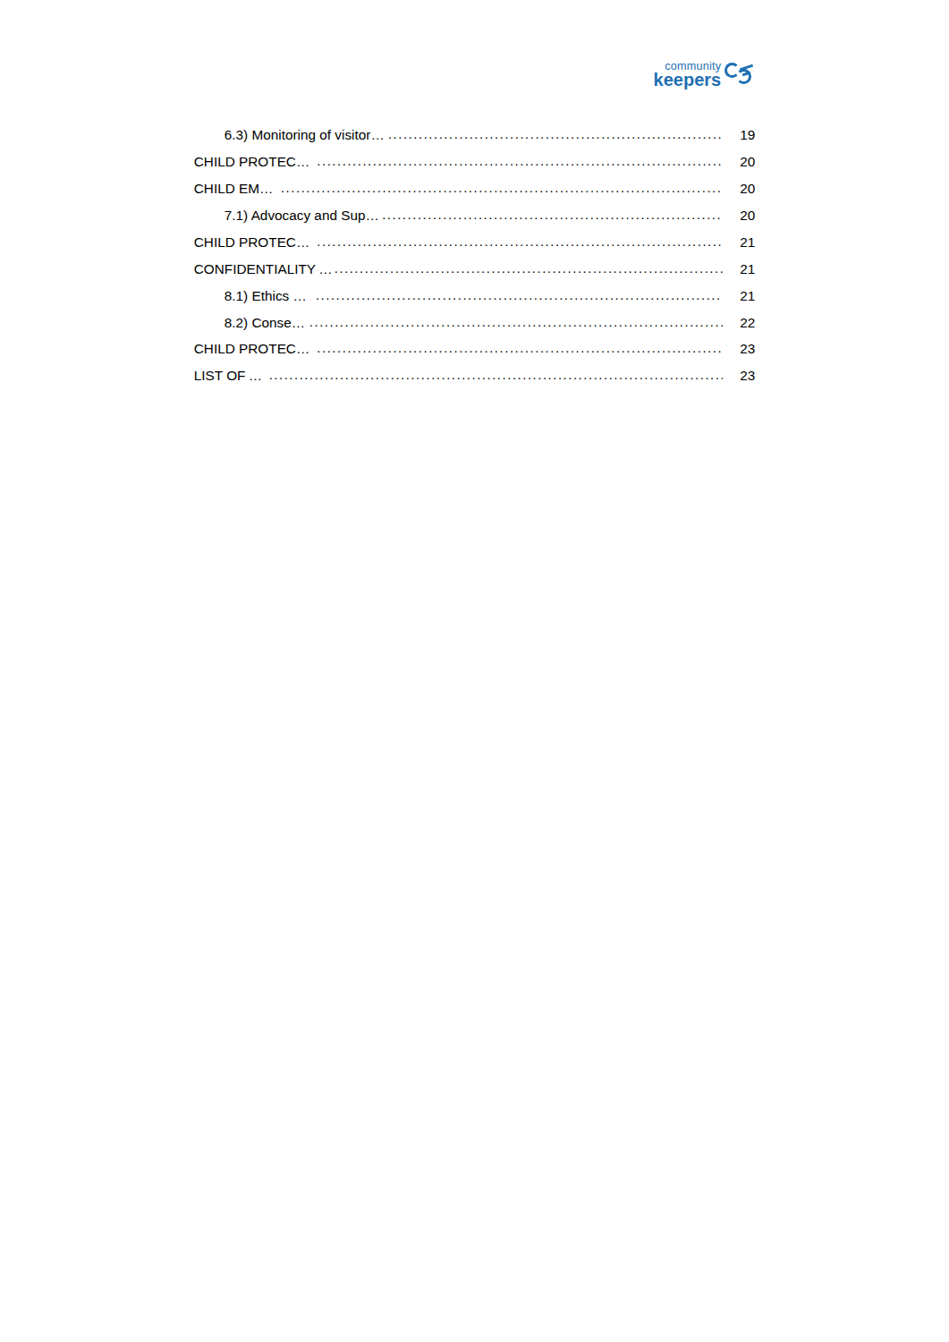community keepers
6.3) Monitoring of visitors and consequences for non-compliance ................................................................................................................................................................ 19
CHILD PROTECTION POLICY: PART 7 ................................................................................................................................................................ 20
CHILD EMPOWERMENT ................................................................................................................................................................ 20
7.1) Advocacy and Supporting Child Protection and wellbeing ................................................................................................................................................................ 20
CHILD PROTECTION POLICY: PART 8 ................................................................................................................................................................ 21
CONFIDENTIALITY AND STORAGE OF FILES ................................................................................................................................................................ 21
8.1) Ethics and confidentiality ................................................................................................................................................................ 21
8.2) Consent from learners ................................................................................................................................................................ 22
CHILD PROTECTION POLICY: PART 9 ................................................................................................................................................................ 23
LIST OF ANNEXURE ................................................................................................................................................................ 23